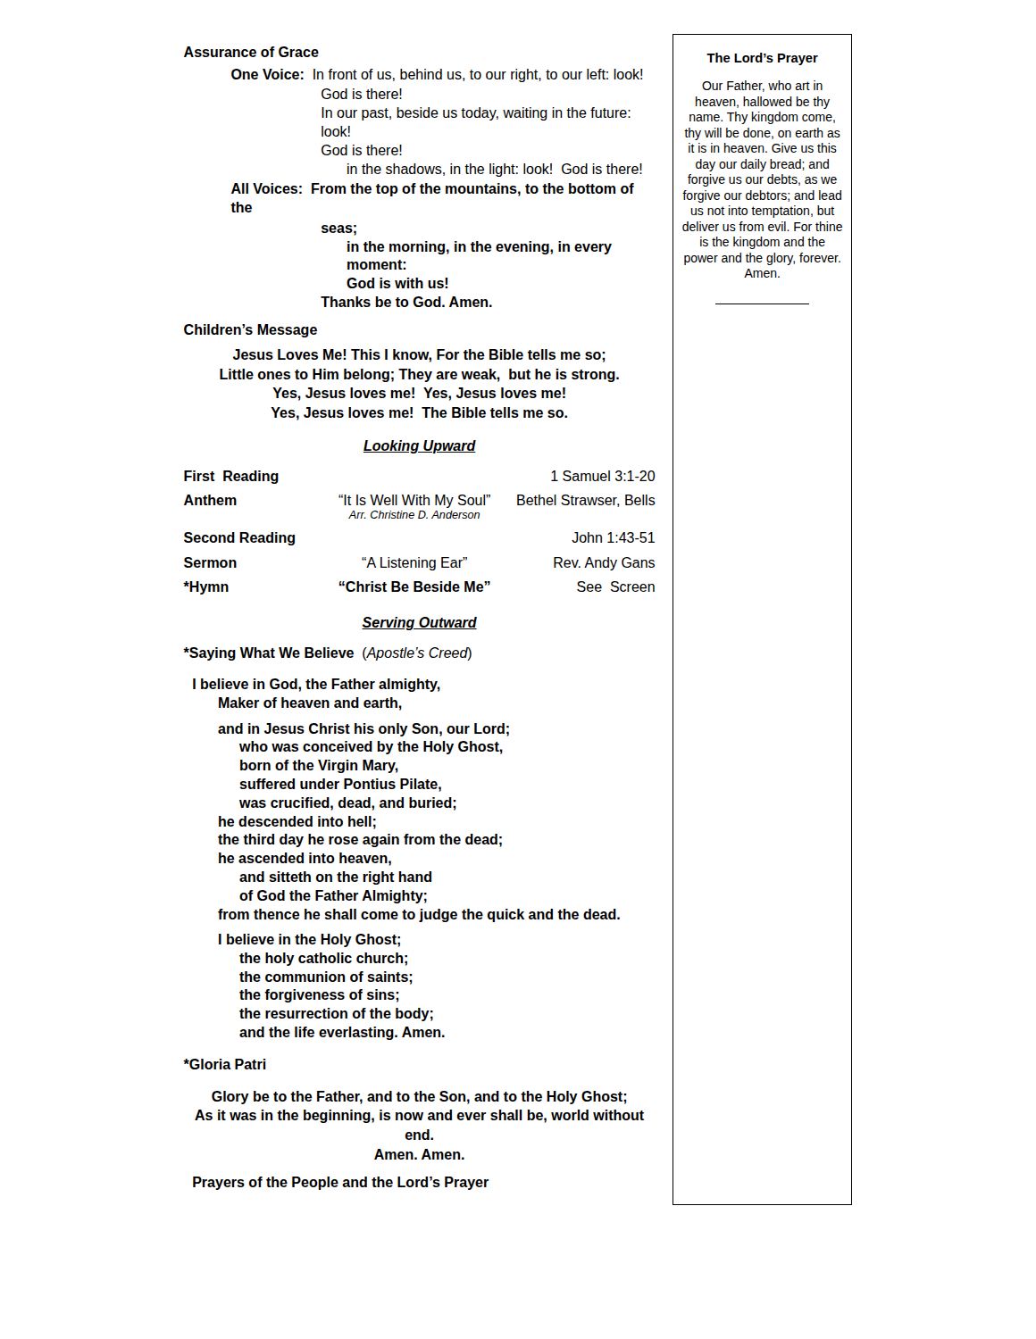Assurance of Grace
One Voice: In front of us, behind us, to our right, to our left: look!
God is there!
In our past, beside us today, waiting in the future: look!
God is there!
in the shadows, in the light: look! God is there!
All Voices: From the top of the mountains, to the bottom of the
seas;
in the morning, in the evening, in every moment:
God is with us!
Thanks be to God. Amen.
Children’s Message
Jesus Loves Me! This I know, For the Bible tells me so;
Little ones to Him belong; They are weak, but he is strong.
Yes, Jesus loves me! Yes, Jesus loves me!
Yes, Jesus loves me! The Bible tells me so.
Looking Upward
| First Reading | | 1 Samuel 3:1-20 |
| Anthem | “It Is Well With My Soul” Arr. Christine D. Anderson | Bethel Strawser, Bells |
| Second Reading | | John 1:43-51 |
| Sermon | “A Listening Ear” | Rev. Andy Gans |
| *Hymn | “Christ Be Beside Me” | See Screen |
Serving Outward
*Saying What We Believe (Apostle’s Creed)
I believe in God, the Father almighty, Maker of heaven and earth,
and in Jesus Christ his only Son, our Lord; who was conceived by the Holy Ghost, born of the Virgin Mary, suffered under Pontius Pilate, was crucified, dead, and buried; he descended into hell; the third day he rose again from the dead; he ascended into heaven, and sitteth on the right hand of God the Father Almighty; from thence he shall come to judge the quick and the dead.
I believe in the Holy Ghost; the holy catholic church; the communion of saints; the forgiveness of sins; the resurrection of the body; and the life everlasting. Amen.
*Gloria Patri
Glory be to the Father, and to the Son, and to the Holy Ghost;
As it was in the beginning, is now and ever shall be, world without end.
Amen. Amen.
Prayers of the People and the Lord’s Prayer
The Lord’s Prayer
Our Father, who art in heaven, hallowed be thy name. Thy kingdom come, thy will be done, on earth as it is in heaven. Give us this day our daily bread; and forgive us our debts, as we forgive our debtors; and lead us not into temptation, but deliver us from evil. For thine is the kingdom and the power and the glory, forever. Amen.